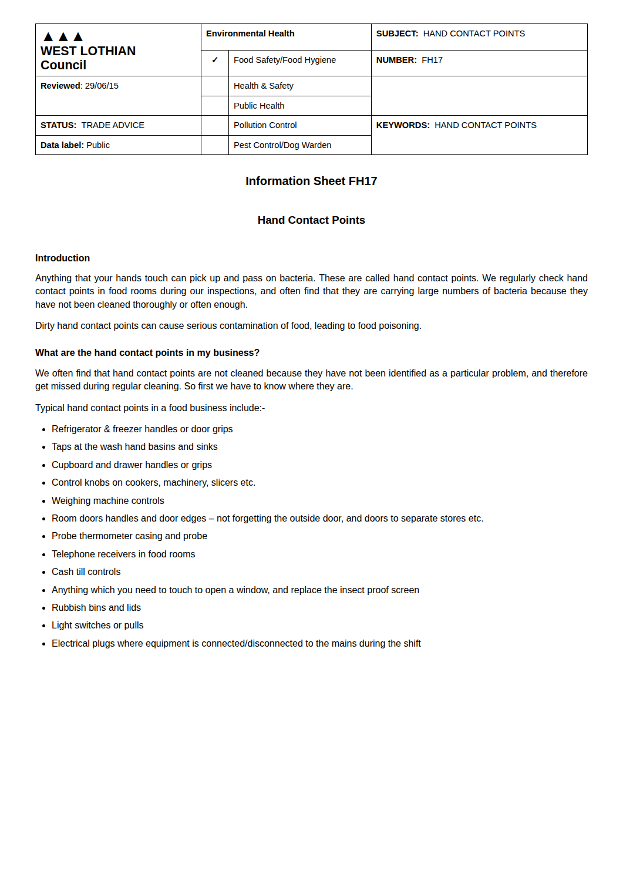| ▲▲▲ WEST LOTHIAN Council | Environmental Health | SUBJECT: HAND CONTACT POINTS |
| ✓ | Food Safety/Food Hygiene | NUMBER: FH17 |
| Reviewed : 29/06/15 | | Health & Safety | |
| | Public Health |
| STATUS: TRADE ADVICE | | Pollution Control | KEYWORDS: HAND CONTACT POINTS |
| Data label: Public | | Pest Control/Dog Warden |
Information Sheet FH17
Hand Contact Points
Introduction
Anything that your hands touch can pick up and pass on bacteria. These are called hand contact points. We regularly check hand contact points in food rooms during our inspections, and often find that they are carrying large numbers of bacteria because they have not been cleaned thoroughly or often enough.
Dirty hand contact points can cause serious contamination of food, leading to food poisoning.
What are the hand contact points in my business?
We often find that hand contact points are not cleaned because they have not been identified as a particular problem, and therefore get missed during regular cleaning. So first we have to know where they are.
Typical hand contact points in a food business include:-
Refrigerator & freezer handles or door grips
Taps at the wash hand basins and sinks
Cupboard and drawer handles or grips
Control knobs on cookers, machinery, slicers etc.
Weighing machine controls
Room doors handles and door edges – not forgetting the outside door, and doors to separate stores etc.
Probe thermometer casing and probe
Telephone receivers in food rooms
Cash till controls
Anything which you need to touch to open a window, and replace the insect proof screen
Rubbish bins and lids
Light switches or pulls
Electrical plugs where equipment is connected/disconnected to the mains during the shift